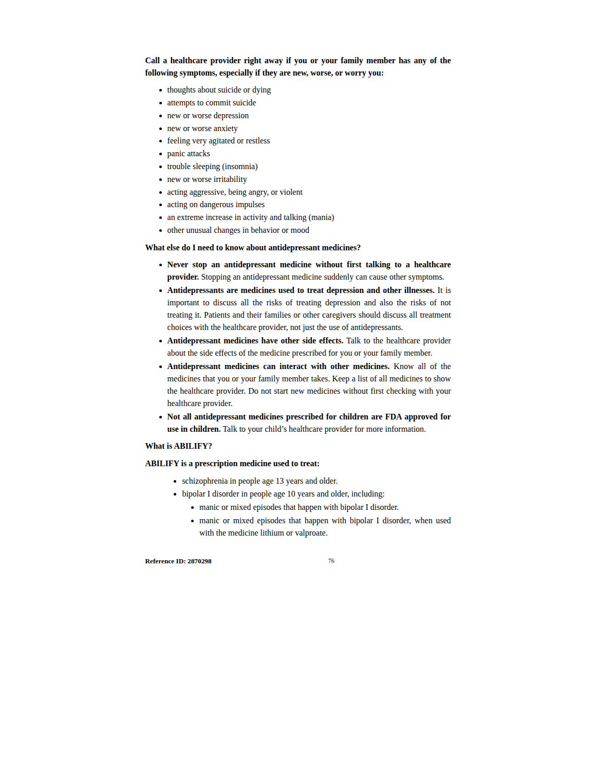Call a healthcare provider right away if you or your family member has any of the following symptoms, especially if they are new, worse, or worry you:
thoughts about suicide or dying
attempts to commit suicide
new or worse depression
new or worse anxiety
feeling very agitated or restless
panic attacks
trouble sleeping (insomnia)
new or worse irritability
acting aggressive, being angry, or violent
acting on dangerous impulses
an extreme increase in activity and talking (mania)
other unusual changes in behavior or mood
What else do I need to know about antidepressant medicines?
Never stop an antidepressant medicine without first talking to a healthcare provider. Stopping an antidepressant medicine suddenly can cause other symptoms.
Antidepressants are medicines used to treat depression and other illnesses. It is important to discuss all the risks of treating depression and also the risks of not treating it. Patients and their families or other caregivers should discuss all treatment choices with the healthcare provider, not just the use of antidepressants.
Antidepressant medicines have other side effects. Talk to the healthcare provider about the side effects of the medicine prescribed for you or your family member.
Antidepressant medicines can interact with other medicines. Know all of the medicines that you or your family member takes. Keep a list of all medicines to show the healthcare provider. Do not start new medicines without first checking with your healthcare provider.
Not all antidepressant medicines prescribed for children are FDA approved for use in children. Talk to your child’s healthcare provider for more information.
What is ABILIFY?
ABILIFY is a prescription medicine used to treat:
schizophrenia in people age 13 years and older.
bipolar I disorder in people age 10 years and older, including:
manic or mixed episodes that happen with bipolar I disorder.
manic or mixed episodes that happen with bipolar I disorder, when used with the medicine lithium or valproate.
Reference ID: 2870298
76